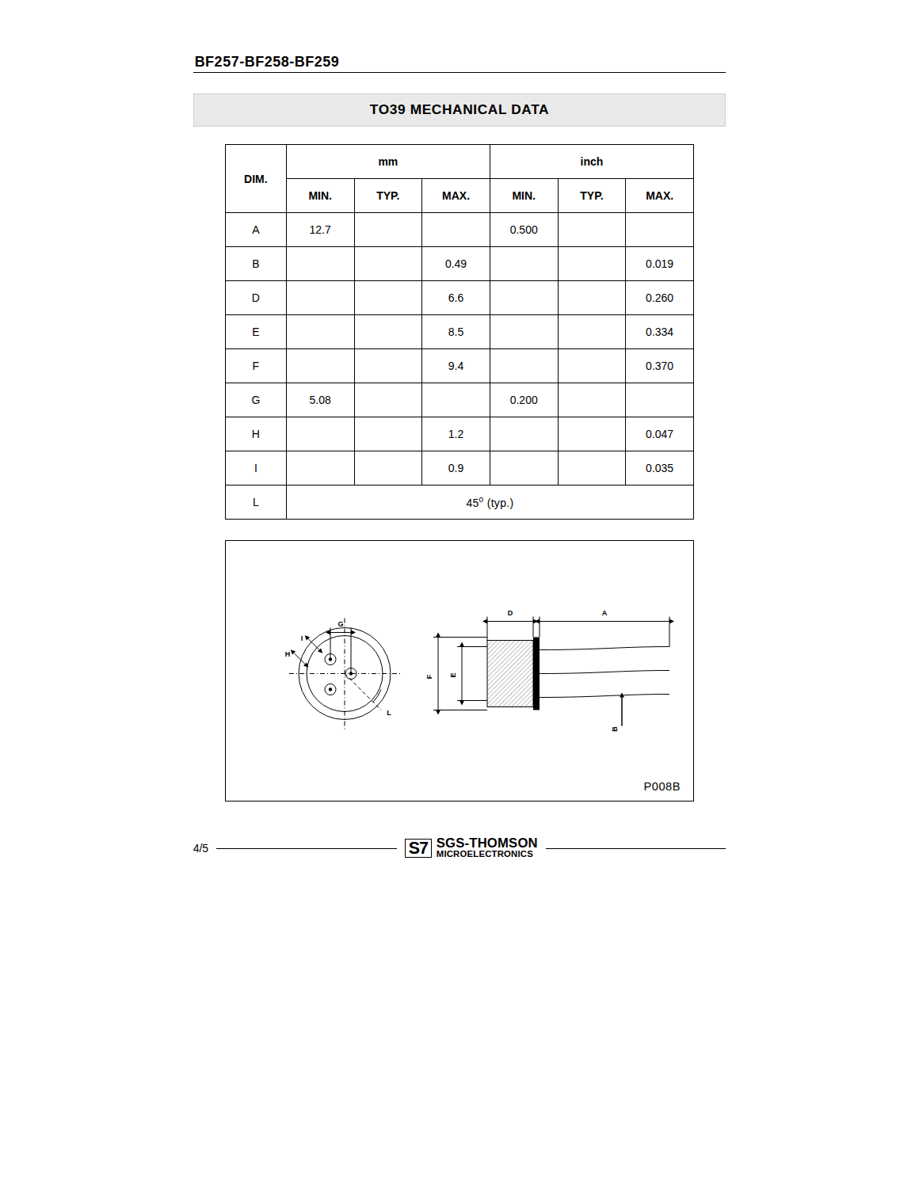BF257-BF258-BF259
TO39 MECHANICAL DATA
| DIM. | mm | inch |
| --- | --- | --- |
| MIN. | TYP. | MAX. | MIN. | TYP. | MAX. |
| A | 12.7 | | | 0.500 | | |
| B | | | 0.49 | | | 0.019 |
| D | | | 6.6 | | | 0.260 |
| E | | | 8.5 | | | 0.334 |
| F | | | 9.4 | | | 0.370 |
| G | 5.08 | | | 0.200 | | |
| H | | | 1.2 | | | 0.047 |
| I | | | 0.9 | | | 0.035 |
| L | 45 o (typ.) |
G I H L D A F E B
P008B
4/5
S7
SGS-THOMSON
MICROELECTRONICS